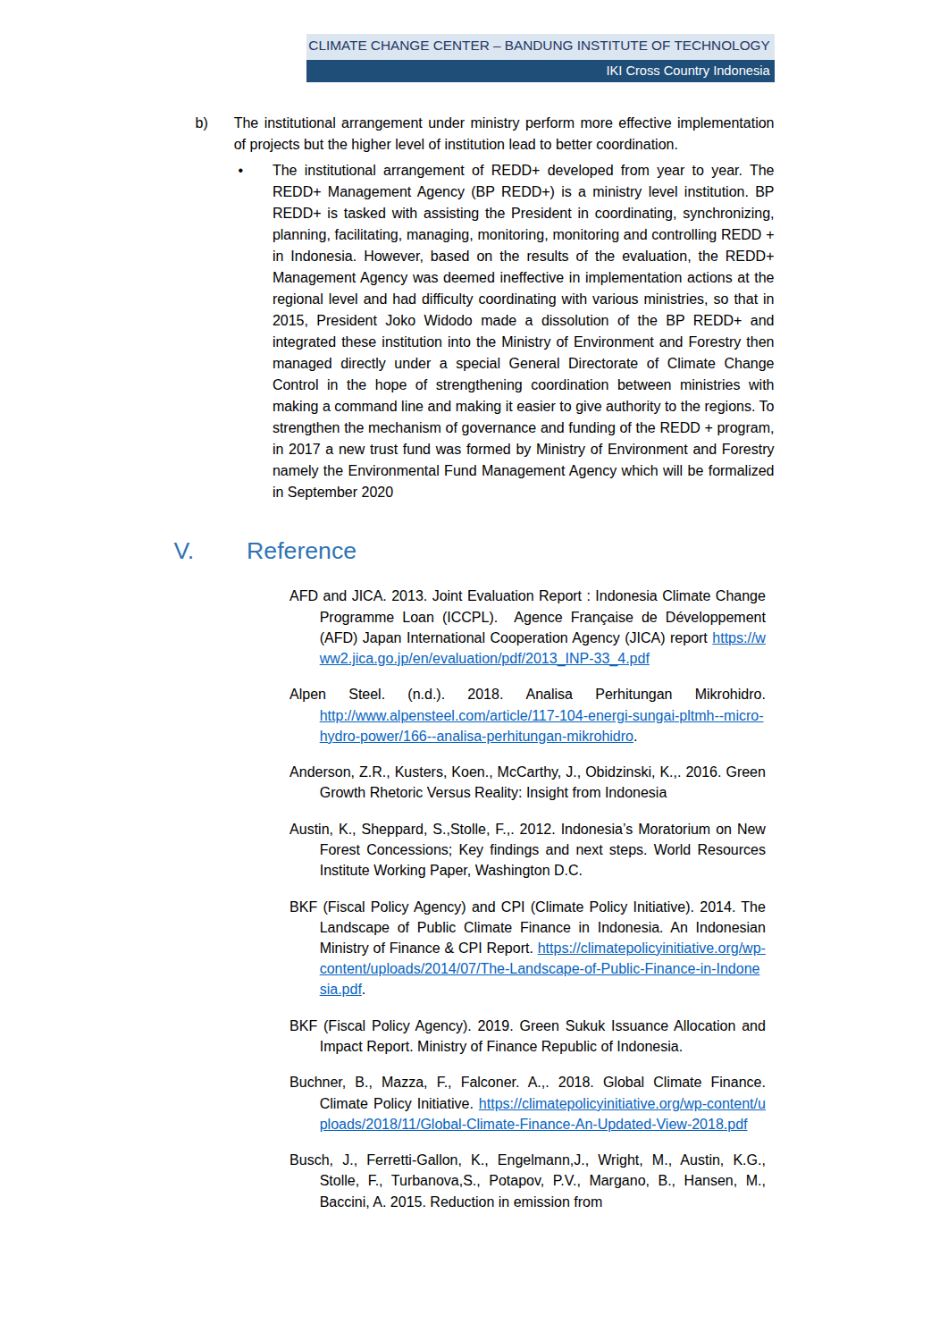CLIMATE CHANGE CENTER – BANDUNG INSTITUTE OF TECHNOLOGY
IKI Cross Country Indonesia
b) The institutional arrangement under ministry perform more effective implementation of projects but the higher level of institution lead to better coordination.
• The institutional arrangement of REDD+ developed from year to year. The REDD+ Management Agency (BP REDD+) is a ministry level institution. BP REDD+ is tasked with assisting the President in coordinating, synchronizing, planning, facilitating, managing, monitoring, monitoring and controlling REDD + in Indonesia. However, based on the results of the evaluation, the REDD+ Management Agency was deemed ineffective in implementation actions at the regional level and had difficulty coordinating with various ministries, so that in 2015, President Joko Widodo made a dissolution of the BP REDD+ and integrated these institution into the Ministry of Environment and Forestry then managed directly under a special General Directorate of Climate Change Control in the hope of strengthening coordination between ministries with making a command line and making it easier to give authority to the regions. To strengthen the mechanism of governance and funding of the REDD + program, in 2017 a new trust fund was formed by Ministry of Environment and Forestry namely the Environmental Fund Management Agency which will be formalized in September 2020
V. Reference
AFD and JICA. 2013. Joint Evaluation Report : Indonesia Climate Change Programme Loan (ICCPL). Agence Française de Développement (AFD) Japan International Cooperation Agency (JICA) report https://www2.jica.go.jp/en/evaluation/pdf/2013_INP-33_4.pdf
Alpen Steel.(n.d.). 2018. Analisa Perhitungan Mikrohidro. http://www.alpensteel.com/article/117-104-energi-sungai-pltmh--micro-hydro-power/166--analisa-perhitungan-mikrohidro.
Anderson, Z.R., Kusters, Koen., McCarthy, J., Obidzinski, K.,. 2016. Green Growth Rhetoric Versus Reality: Insight from Indonesia
Austin, K., Sheppard, S.,Stolle, F.,. 2012. Indonesia’s Moratorium on New Forest Concessions; Key findings and next steps. World Resources Institute Working Paper, Washington D.C.
BKF (Fiscal Policy Agency) and CPI (Climate Policy Initiative). 2014. The Landscape of Public Climate Finance in Indonesia. An Indonesian Ministry of Finance & CPI Report. https://climatepolicyinitiative.org/wp-content/uploads/2014/07/The-Landscape-of-Public-Finance-in-Indonesia.pdf.
BKF (Fiscal Policy Agency). 2019. Green Sukuk Issuance Allocation and Impact Report. Ministry of Finance Republic of Indonesia.
Buchner, B., Mazza, F., Falconer. A.,. 2018. Global Climate Finance. Climate Policy Initiative. https://climatepolicyinitiative.org/wp-content/uploads/2018/11/Global-Climate-Finance-An-Updated-View-2018.pdf
Busch, J., Ferretti-Gallon, K., Engelmann,J., Wright, M., Austin, K.G., Stolle, F., Turbanova,S., Potapov, P.V., Margano, B., Hansen, M., Baccini, A. 2015. Reduction in emission from